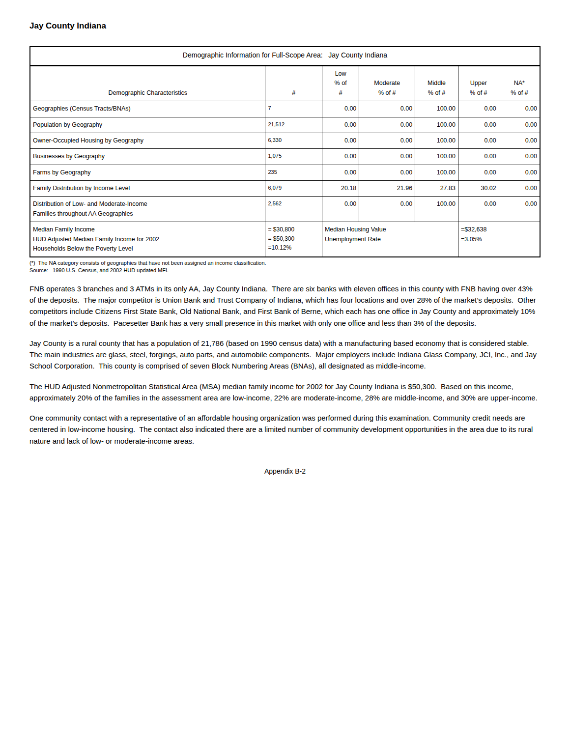Jay County Indiana
Demographic Information for Full-Scope Area: Jay County Indiana
| Demographic Characteristics | # | Low % of # | Moderate % of # | Middle % of # | Upper % of # | NA* % of # |
| --- | --- | --- | --- | --- | --- | --- |
| Geographies (Census Tracts/BNAs) | 7 | 0.00 | 0.00 | 100.00 | 0.00 | 0.00 |
| Population by Geography | 21,512 | 0.00 | 0.00 | 100.00 | 0.00 | 0.00 |
| Owner-Occupied Housing by Geography | 6,330 | 0.00 | 0.00 | 100.00 | 0.00 | 0.00 |
| Businesses by Geography | 1,075 | 0.00 | 0.00 | 100.00 | 0.00 | 0.00 |
| Farms by Geography | 235 | 0.00 | 0.00 | 100.00 | 0.00 | 0.00 |
| Family Distribution by Income Level | 6,079 | 20.18 | 21.96 | 27.83 | 30.02 | 0.00 |
| Distribution of Low- and Moderate-Income Families throughout AA Geographies | 2,562 | 0.00 | 0.00 | 100.00 | 0.00 | 0.00 |
| Median Family Income HUD Adjusted Median Family Income for 2002 Households Below the Poverty Level | = $30,800 = $50,300 =10.12% | Median Housing Value Unemployment Rate | =$32,638 =3.05% |
(*) The NA category consists of geographies that have not been assigned an income classification.
Source: 1990 U.S. Census, and 2002 HUD updated MFI.
FNB operates 3 branches and 3 ATMs in its only AA, Jay County Indiana. There are six banks with eleven offices in this county with FNB having over 43% of the deposits. The major competitor is Union Bank and Trust Company of Indiana, which has four locations and over 28% of the market’s deposits. Other competitors include Citizens First State Bank, Old National Bank, and First Bank of Berne, which each has one office in Jay County and approximately 10% of the market’s deposits. Pacesetter Bank has a very small presence in this market with only one office and less than 3% of the deposits.
Jay County is a rural county that has a population of 21,786 (based on 1990 census data) with a manufacturing based economy that is considered stable. The main industries are glass, steel, forgings, auto parts, and automobile components. Major employers include Indiana Glass Company, JCI, Inc., and Jay School Corporation. This county is comprised of seven Block Numbering Areas (BNAs), all designated as middle-income.
The HUD Adjusted Nonmetropolitan Statistical Area (MSA) median family income for 2002 for Jay County Indiana is $50,300. Based on this income, approximately 20% of the families in the assessment area are low-income, 22% are moderate-income, 28% are middle-income, and 30% are upper-income.
One community contact with a representative of an affordable housing organization was performed during this examination. Community credit needs are centered in low-income housing. The contact also indicated there are a limited number of community development opportunities in the area due to its rural nature and lack of low- or moderate-income areas.
Appendix B-2